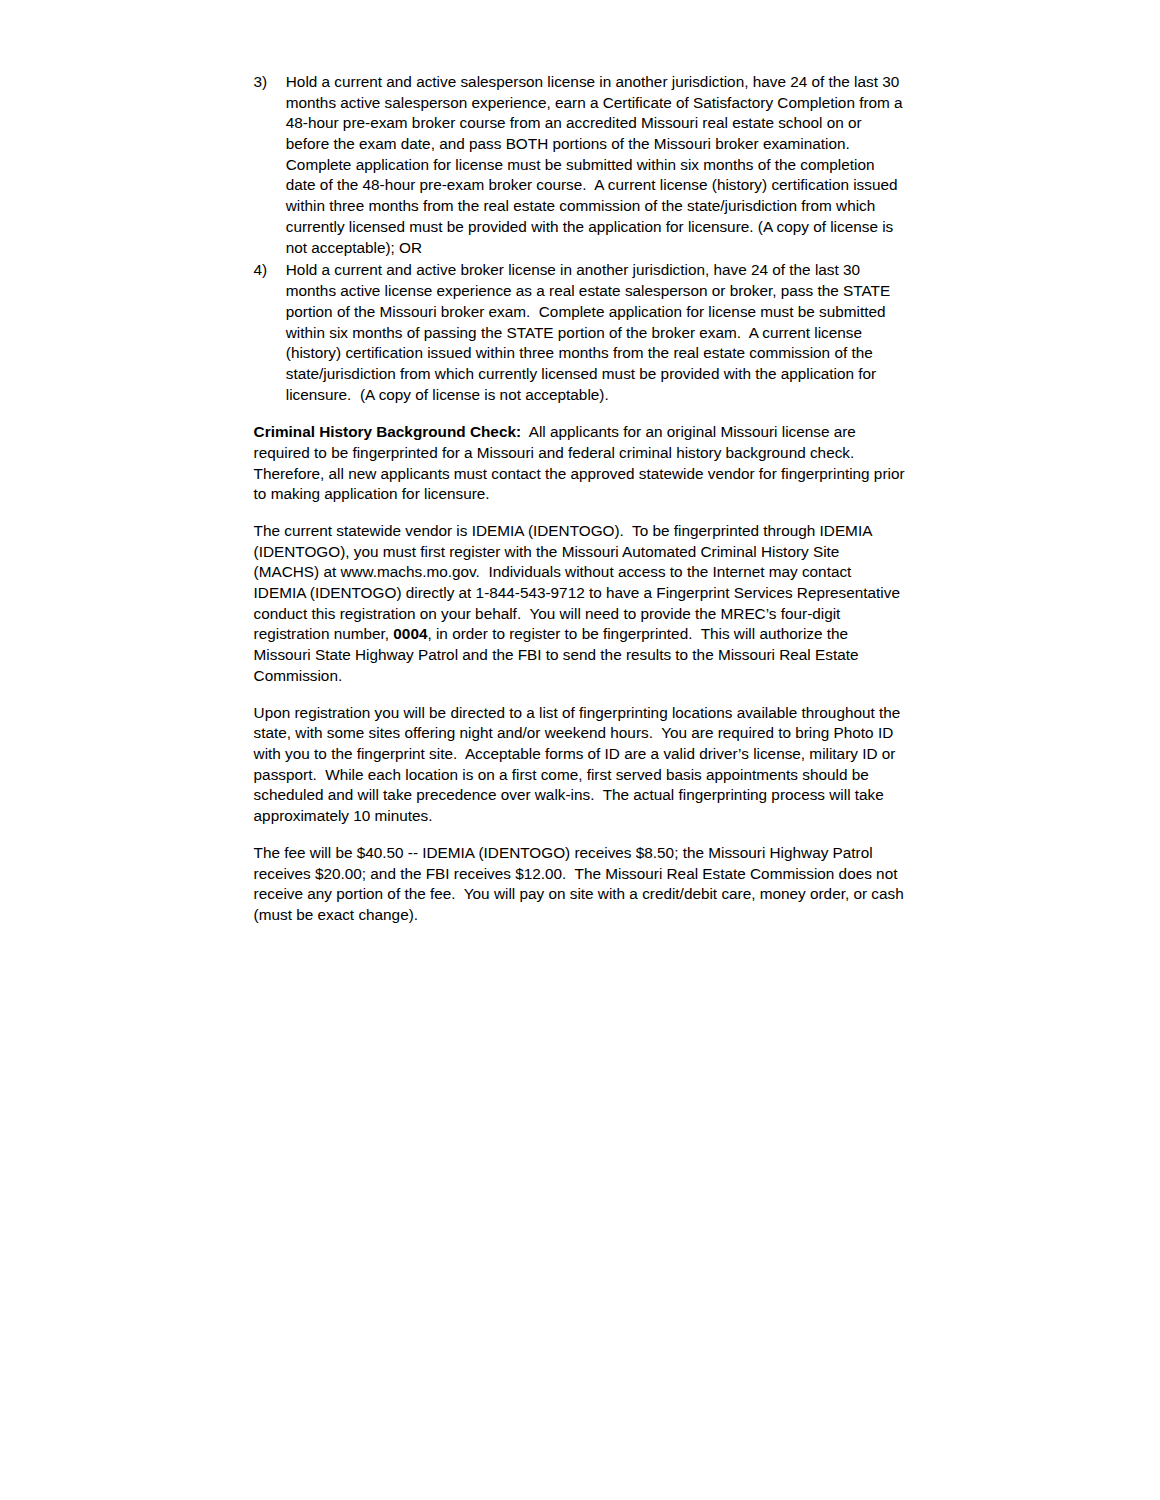3) Hold a current and active salesperson license in another jurisdiction, have 24 of the last 30 months active salesperson experience, earn a Certificate of Satisfactory Completion from a 48-hour pre-exam broker course from an accredited Missouri real estate school on or before the exam date, and pass BOTH portions of the Missouri broker examination. Complete application for license must be submitted within six months of the completion date of the 48-hour pre-exam broker course. A current license (history) certification issued within three months from the real estate commission of the state/jurisdiction from which currently licensed must be provided with the application for licensure. (A copy of license is not acceptable); OR
4) Hold a current and active broker license in another jurisdiction, have 24 of the last 30 months active license experience as a real estate salesperson or broker, pass the STATE portion of the Missouri broker exam. Complete application for license must be submitted within six months of passing the STATE portion of the broker exam. A current license (history) certification issued within three months from the real estate commission of the state/jurisdiction from which currently licensed must be provided with the application for licensure. (A copy of license is not acceptable).
Criminal History Background Check: All applicants for an original Missouri license are required to be fingerprinted for a Missouri and federal criminal history background check. Therefore, all new applicants must contact the approved statewide vendor for fingerprinting prior to making application for licensure.
The current statewide vendor is IDEMIA (IDENTOGO). To be fingerprinted through IDEMIA (IDENTOGO), you must first register with the Missouri Automated Criminal History Site (MACHS) at www.machs.mo.gov. Individuals without access to the Internet may contact IDEMIA (IDENTOGO) directly at 1-844-543-9712 to have a Fingerprint Services Representative conduct this registration on your behalf. You will need to provide the MREC’s four-digit registration number, 0004, in order to register to be fingerprinted. This will authorize the Missouri State Highway Patrol and the FBI to send the results to the Missouri Real Estate Commission.
Upon registration you will be directed to a list of fingerprinting locations available throughout the state, with some sites offering night and/or weekend hours. You are required to bring Photo ID with you to the fingerprint site. Acceptable forms of ID are a valid driver’s license, military ID or passport. While each location is on a first come, first served basis appointments should be scheduled and will take precedence over walk-ins. The actual fingerprinting process will take approximately 10 minutes.
The fee will be $40.50 -- IDEMIA (IDENTOGO) receives $8.50; the Missouri Highway Patrol receives $20.00; and the FBI receives $12.00. The Missouri Real Estate Commission does not receive any portion of the fee. You will pay on site with a credit/debit care, money order, or cash (must be exact change).